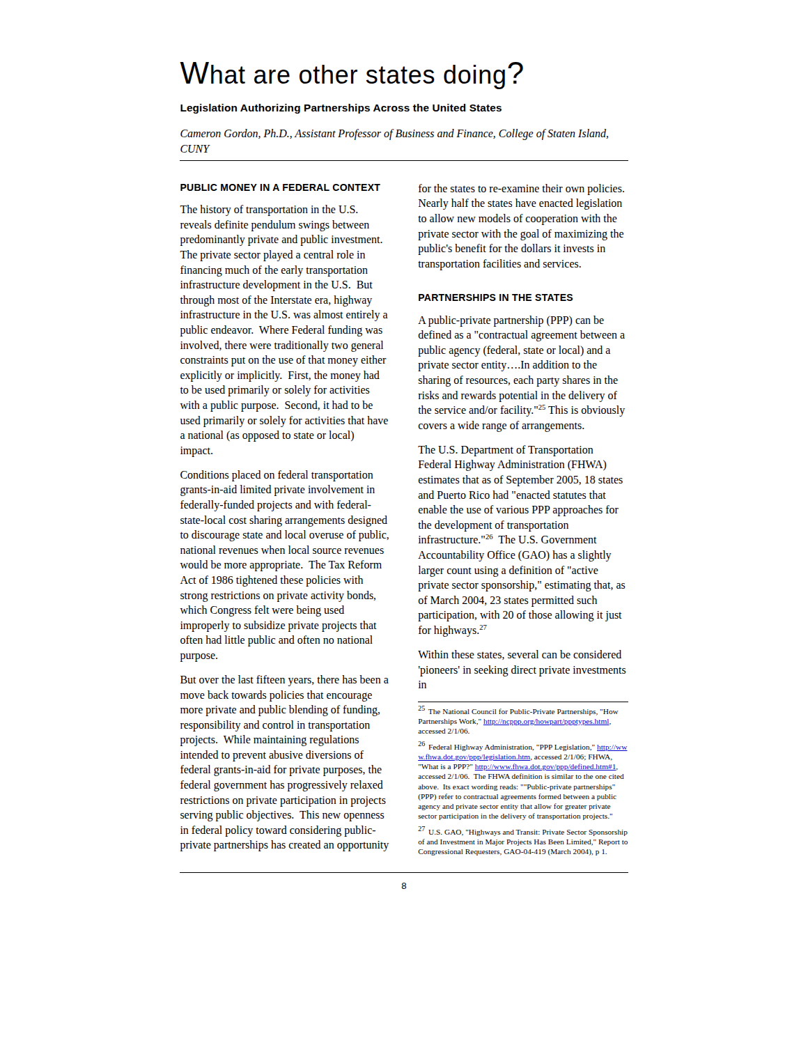What are other states doing?
Legislation Authorizing Partnerships Across the United States
Cameron Gordon, Ph.D., Assistant Professor of Business and Finance, College of Staten Island, CUNY
PUBLIC MONEY IN A FEDERAL CONTEXT
The history of transportation in the U.S. reveals definite pendulum swings between predominantly private and public investment. The private sector played a central role in financing much of the early transportation infrastructure development in the U.S. But through most of the Interstate era, highway infrastructure in the U.S. was almost entirely a public endeavor. Where Federal funding was involved, there were traditionally two general constraints put on the use of that money either explicitly or implicitly. First, the money had to be used primarily or solely for activities with a public purpose. Second, it had to be used primarily or solely for activities that have a national (as opposed to state or local) impact.
Conditions placed on federal transportation grants-in-aid limited private involvement in federally-funded projects and with federal-state-local cost sharing arrangements designed to discourage state and local overuse of public, national revenues when local source revenues would be more appropriate. The Tax Reform Act of 1986 tightened these policies with strong restrictions on private activity bonds, which Congress felt were being used improperly to subsidize private projects that often had little public and often no national purpose.
But over the last fifteen years, there has been a move back towards policies that encourage more private and public blending of funding, responsibility and control in transportation projects. While maintaining regulations intended to prevent abusive diversions of federal grants-in-aid for private purposes, the federal government has progressively relaxed restrictions on private participation in projects serving public objectives. This new openness in federal policy toward considering public-private partnerships has created an opportunity for the states to re-examine their own policies. Nearly half the states have enacted legislation to allow new models of cooperation with the private sector with the goal of maximizing the public's benefit for the dollars it invests in transportation facilities and services.
PARTNERSHIPS IN THE STATES
A public-private partnership (PPP) can be defined as a "contractual agreement between a public agency (federal, state or local) and a private sector entity….In addition to the sharing of resources, each party shares in the risks and rewards potential in the delivery of the service and/or facility."25 This is obviously covers a wide range of arrangements.
The U.S. Department of Transportation Federal Highway Administration (FHWA) estimates that as of September 2005, 18 states and Puerto Rico had "enacted statutes that enable the use of various PPP approaches for the development of transportation infrastructure."26 The U.S. Government Accountability Office (GAO) has a slightly larger count using a definition of "active private sector sponsorship," estimating that, as of March 2004, 23 states permitted such participation, with 20 of those allowing it just for highways.27
Within these states, several can be considered 'pioneers' in seeking direct private investments in
25 The National Council for Public-Private Partnerships, "How Partnerships Work," http://ncppp.org/howpart/ppptypes.html, accessed 2/1/06.
26 Federal Highway Administration, "PPP Legislation," http://www.fhwa.dot.gov/ppp/legislation.htm, accessed 2/1/06; FHWA, "What is a PPP?" http://www.fhwa.dot.gov/ppp/defined.htm#1, accessed 2/1/06. The FHWA definition is similar to the one cited above. Its exact wording reads: ""Public-private partnerships" (PPP) refer to contractual agreements formed between a public agency and private sector entity that allow for greater private sector participation in the delivery of transportation projects."
27 U.S. GAO, "Highways and Transit: Private Sector Sponsorship of and Investment in Major Projects Has Been Limited," Report to Congressional Requesters, GAO-04-419 (March 2004), p 1.
8